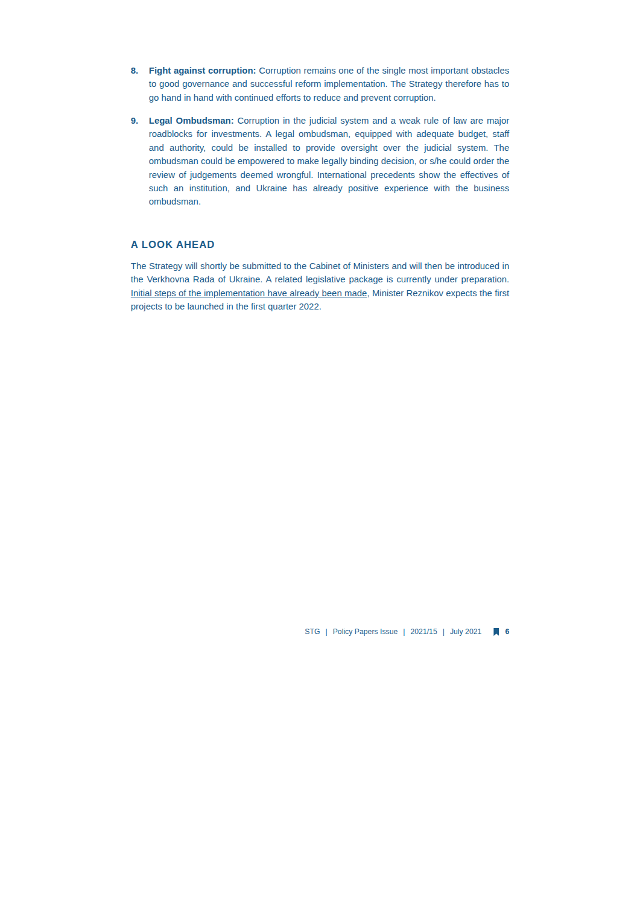8. Fight against corruption: Corruption remains one of the single most important obstacles to good governance and successful reform implementation. The Strategy therefore has to go hand in hand with continued efforts to reduce and prevent corruption.
9. Legal Ombudsman: Corruption in the judicial system and a weak rule of law are major roadblocks for investments. A legal ombudsman, equipped with adequate budget, staff and authority, could be installed to provide oversight over the judicial system. The ombudsman could be empowered to make legally binding decision, or s/he could order the review of judgements deemed wrongful. International precedents show the effectives of such an institution, and Ukraine has already positive experience with the business ombudsman.
A LOOK AHEAD
The Strategy will shortly be submitted to the Cabinet of Ministers and will then be introduced in the Verkhovna Rada of Ukraine. A related legislative package is currently under preparation. Initial steps of the implementation have already been made, Minister Reznikov expects the first projects to be launched in the first quarter 2022.
STG|Policy Papers Issue|2021/15|July 2021 6